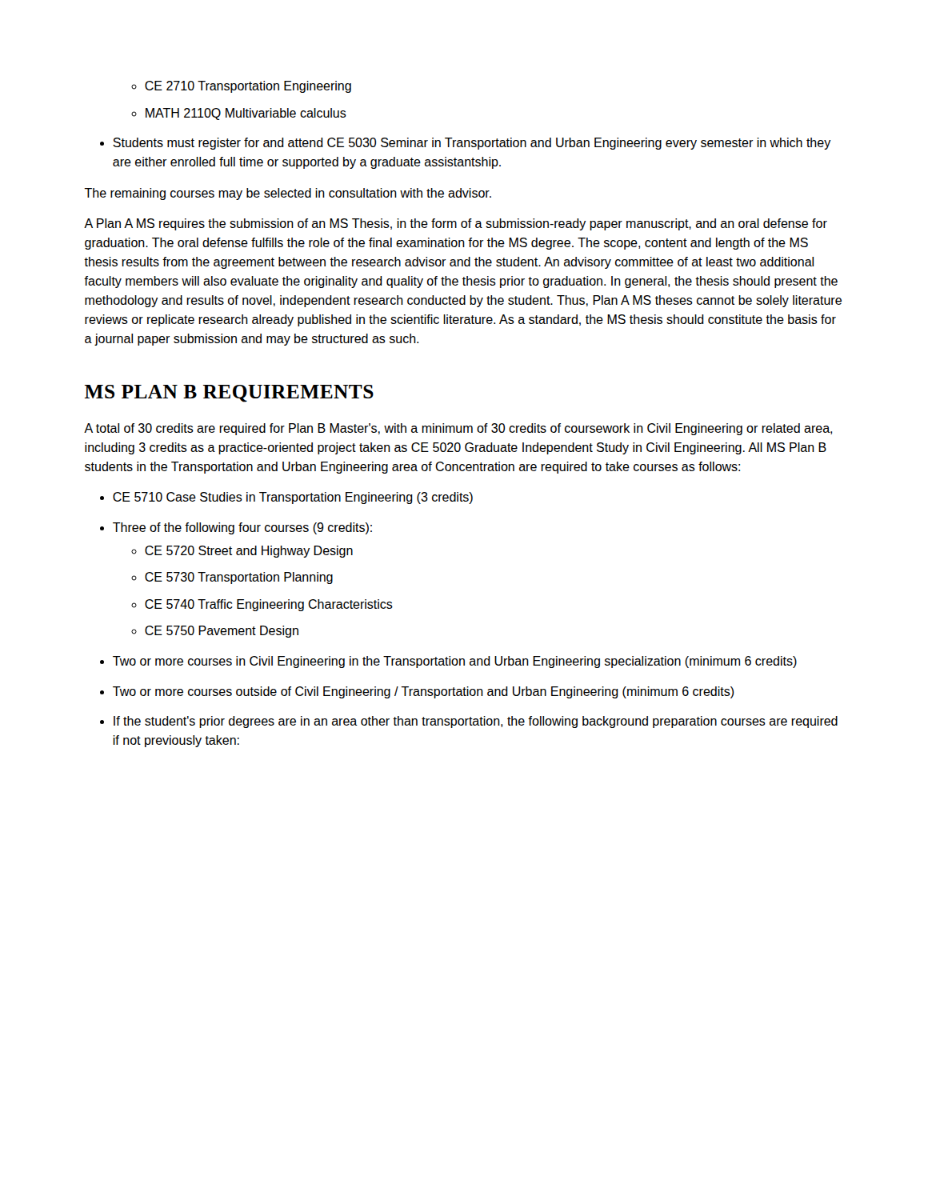CE 2710 Transportation Engineering
MATH 2110Q Multivariable calculus
Students must register for and attend CE 5030 Seminar in Transportation and Urban Engineering every semester in which they are either enrolled full time or supported by a graduate assistantship.
The remaining courses may be selected in consultation with the advisor.
A Plan A MS requires the submission of an MS Thesis, in the form of a submission-ready paper manuscript, and an oral defense for graduation. The oral defense fulfills the role of the final examination for the MS degree. The scope, content and length of the MS thesis results from the agreement between the research advisor and the student. An advisory committee of at least two additional faculty members will also evaluate the originality and quality of the thesis prior to graduation. In general, the thesis should present the methodology and results of novel, independent research conducted by the student. Thus, Plan A MS theses cannot be solely literature reviews or replicate research already published in the scientific literature. As a standard, the MS thesis should constitute the basis for a journal paper submission and may be structured as such.
MS PLAN B REQUIREMENTS
A total of 30 credits are required for Plan B Master's, with a minimum of 30 credits of coursework in Civil Engineering or related area, including 3 credits as a practice-oriented project taken as CE 5020 Graduate Independent Study in Civil Engineering. All MS Plan B students in the Transportation and Urban Engineering area of Concentration are required to take courses as follows:
CE 5710 Case Studies in Transportation Engineering (3 credits)
Three of the following four courses (9 credits):
CE 5720 Street and Highway Design
CE 5730 Transportation Planning
CE 5740 Traffic Engineering Characteristics
CE 5750 Pavement Design
Two or more courses in Civil Engineering in the Transportation and Urban Engineering specialization (minimum 6 credits)
Two or more courses outside of Civil Engineering / Transportation and Urban Engineering (minimum 6 credits)
If the student's prior degrees are in an area other than transportation, the following background preparation courses are required if not previously taken: